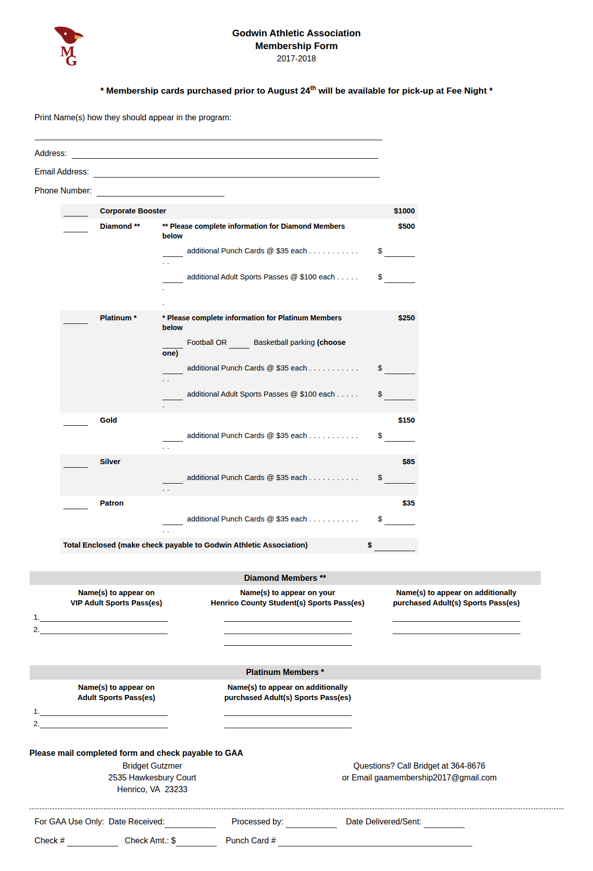M G
Godwin Athletic Association
Membership Form
2017-2018
* Membership cards purchased prior to August 24th will be available for pick-up at Fee Night *
Print Name(s) how they should appear in the program:
Address:
Email Address:
Phone Number:
| | Corporate Booster | $1000 |
| | Diamond ** | ** Please complete information for Diamond Members below | $500 |
| | | additional Punch Cards @ $35 each . . . . . . . . . . . . . | $ |
| | | additional Adult Sports Passes @ $100 each . . . . . . | $ |
| | | . | |
| | Platinum * | * Please complete information for Platinum Members below | $250 |
| | | Football OR Basketball parking (choose one) | |
| | | additional Punch Cards @ $35 each . . . . . . . . . . . . . | $ |
| | | additional Adult Sports Passes @ $100 each . . . . . . | $ |
| | Gold | | $150 |
| | | additional Punch Cards @ $35 each . . . . . . . . . . . . . | $ |
| | Silver | | $85 |
| | | additional Punch Cards @ $35 each . . . . . . . . . . . . . | $ |
| | Patron | | $35 |
| | | additional Punch Cards @ $35 each . . . . . . . . . . . . . | $ |
| Total Enclosed (make check payable to Godwin Athletic Association) | $ |
Diamond Members **
| Name(s) to appear on VIP Adult Sports Pass(es) | Name(s) to appear on your Henrico County Student(s) Sports Pass(es) | Name(s) to appear on additionally purchased Adult(s) Sports Pass(es) |
| --- | --- | --- |
| 1. | | |
| 2. | | |
Platinum Members *
| Name(s) to appear on Adult Sports Pass(es) | Name(s) to appear on additionally purchased Adult(s) Sports Pass(es) | |
| --- | --- | --- |
| 1. | | |
| 2. | | |
Please mail completed form and check payable to GAA
| Bridget Gutzmer 2535 Hawkesbury Court Henrico, VA 23233 | Questions? Call Bridget at 364-8676 or Email gaamembership2017@gmail.com |
For GAA Use Only: Date Received: Processed by: Date Delivered/Sent:
Check # Check Amt.: $ Punch Card #